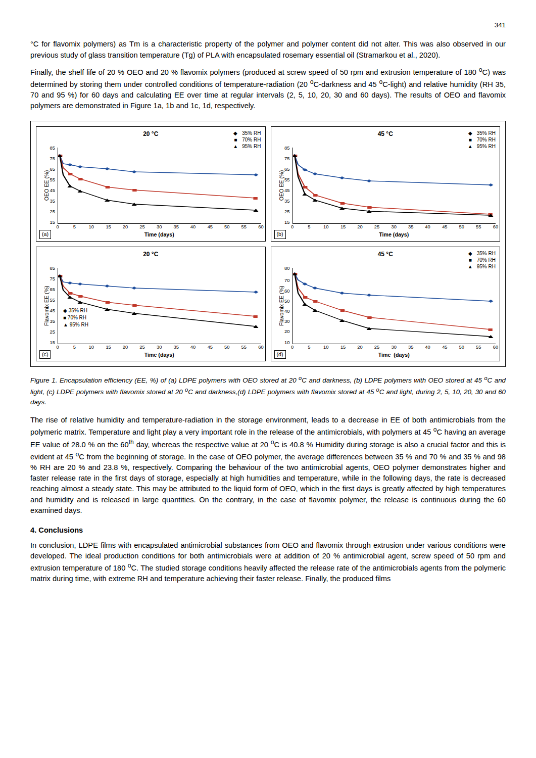341
°C for flavomix polymers) as Tm is a characteristic property of the polymer and polymer content did not alter. This was also observed in our previous study of glass transition temperature (Tg) of PLA with encapsulated rosemary essential oil (Stramarkou et al., 2020).
Finally, the shelf life of 20 % OEO and 20 % flavomix polymers (produced at screw speed of 50 rpm and extrusion temperature of 180 oC) was determined by storing them under controlled conditions of temperature-radiation (20 oC-darkness and 45 oC-light) and relative humidity (RH 35, 70 and 95 %) for 60 days and calculating EE over time at regular intervals (2, 5, 10, 20, 30 and 60 days). The results of OEO and flavomix polymers are demonstrated in Figure 1a, 1b and 1c, 1d, respectively.
20 °C
◆35% RH ■70% RH ▲95% RH
OEO EE (%)
85 75 65 55 45 35 25 15
0 5 10 15 20 25 30 35 40 45 50 55 60
Time (days)
(a)
45 °C
◆35% RH ■70% RH ▲95% RH
OEO EE (%)
85 75 65 55 45 35 25 15
0 5 10 15 20 25 30 35 40 45 50 55 60
Time (days)
(b)
20 °C
Flavomix EE (%)
85 75 65 55 45 35 25 15
◆ 35% RH
■ 70% RH
▲ 95% RH
0 5 10 15 20 25 30 35 40 45 50 55 60
Time (days)
(c)
45 °C
◆35% RH ■70% RH ▲95% RH
Flavomix EE (%)
80 70 60 50 40 30 20 10
0 5 10 15 20 25 30 35 40 45 50 55 60
Time (days)
(d)
Figure 1. Encapsulation efficiency (EE, %) of (a) LDPE polymers with OEO stored at 20 oC and darkness, (b) LDPE polymers with OEO stored at 45 oC and light, (c) LDPE polymers with flavomix stored at 20 oC and darkness,(d) LDPE polymers with flavomix stored at 45 oC and light, during 2, 5, 10, 20, 30 and 60 days.
The rise of relative humidity and temperature-radiation in the storage environment, leads to a decrease in EE of both antimicrobials from the polymeric matrix. Temperature and light play a very important role in the release of the antimicrobials, with polymers at 45 oC having an average EE value of 28.0 % on the 60th day, whereas the respective value at 20 oC is 40.8 % Humidity during storage is also a crucial factor and this is evident at 45 oC from the beginning of storage. In the case of OEO polymer, the average differences between 35 % and 70 % and 35 % and 98 % RH are 20 % and 23.8 %, respectively. Comparing the behaviour of the two antimicrobial agents, OEO polymer demonstrates higher and faster release rate in the first days of storage, especially at high humidities and temperature, while in the following days, the rate is decreased reaching almost a steady state. This may be attributed to the liquid form of OEO, which in the first days is greatly affected by high temperatures and humidity and is released in large quantities. On the contrary, in the case of flavomix polymer, the release is continuous during the 60 examined days.
4. Conclusions
In conclusion, LDPE films with encapsulated antimicrobial substances from OEO and flavomix through extrusion under various conditions were developed. The ideal production conditions for both antimicrobials were at addition of 20 % antimicrobial agent, screw speed of 50 rpm and extrusion temperature of 180 oC. The studied storage conditions heavily affected the release rate of the antimicrobials agents from the polymeric matrix during time, with extreme RH and temperature achieving their faster release. Finally, the produced films